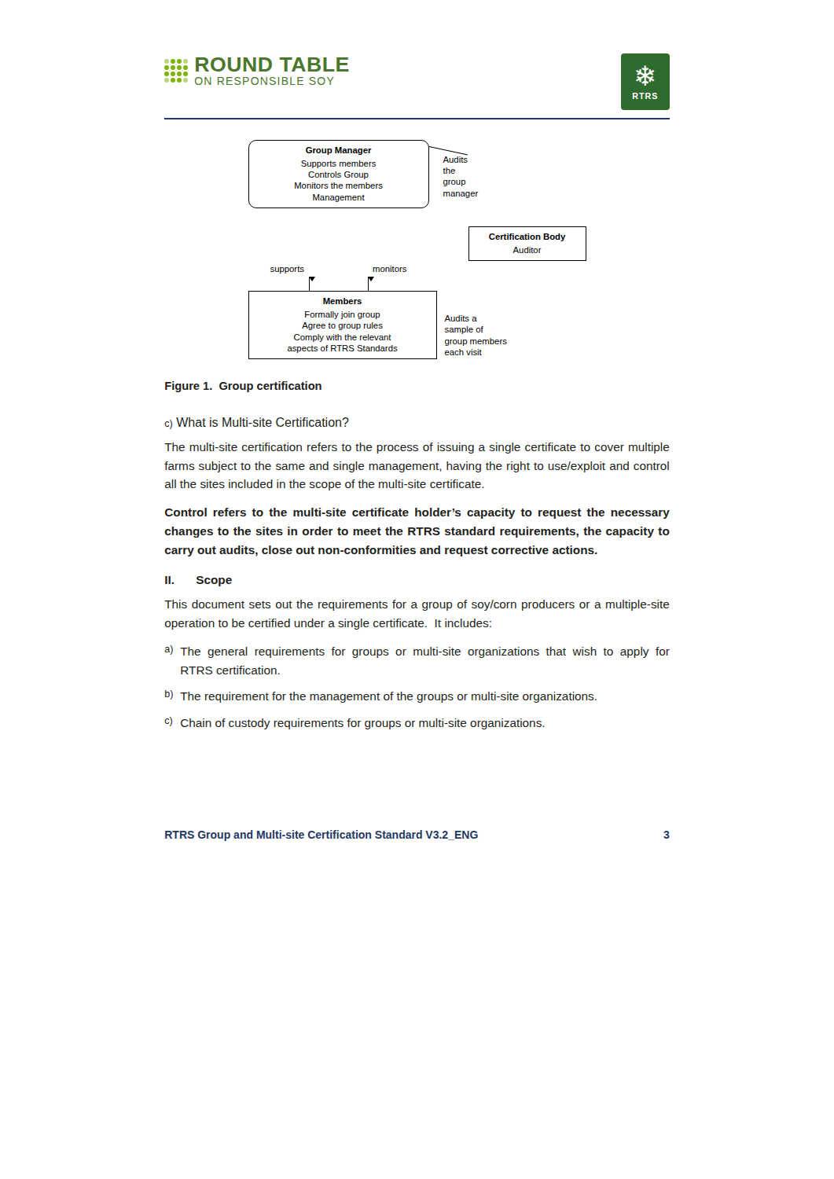ROUND TABLE
ON RESPONSIBLE SOY
❄
RTRS
Group Manager
Supports members
Controls Group
Monitors the members
Management
Audits the
group
manager
Certification Body
Auditor
supports
monitors
Members
Formally join group
Agree to group rules
Comply with the relevant
aspects of RTRS Standards
Audits a
sample of
group members
each visit
Figure 1. Group certification
c) What is Multi-site Certification?
The multi-site certification refers to the process of issuing a single certificate to cover multiple farms subject to the same and single management, having the right to use/exploit and control all the sites included in the scope of the multi-site certificate.
Control refers to the multi-site certificate holder’s capacity to request the necessary changes to the sites in order to meet the RTRS standard requirements, the capacity to carry out audits, close out non-conformities and request corrective actions.
II. Scope
This document sets out the requirements for a group of soy/corn producers or a multiple-site operation to be certified under a single certificate. It includes:
a)
The general requirements for groups or multi-site organizations that wish to apply for RTRS certification.
b)
The requirement for the management of the groups or multi-site organizations.
c)
Chain of custody requirements for groups or multi-site organizations.
RTRS Group and Multi-site Certification Standard V3.2_ENG
3